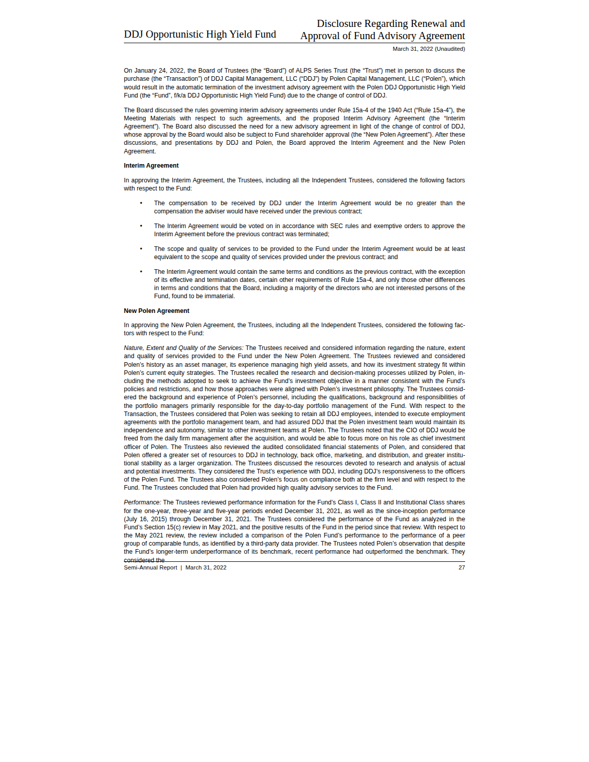DDJ Opportunistic High Yield Fund
Disclosure Regarding Renewal and
Approval of Fund Advisory Agreement
March 31, 2022 (Unaudited)
On January 24, 2022, the Board of Trustees (the “Board”) of ALPS Series Trust (the “Trust”) met in person to discuss the purchase (the “Transaction”) of DDJ Capital Management, LLC (“DDJ”) by Polen Capital Management, LLC (“Polen”), which would result in the automatic termination of the investment advisory agreement with the Polen DDJ Opportunistic High Yield Fund (the “Fund”, f/k/a DDJ Opportunistic High Yield Fund) due to the change of control of DDJ.
The Board discussed the rules governing interim advisory agreements under Rule 15a-4 of the 1940 Act (“Rule 15a-4”), the Meeting Materials with respect to such agreements, and the proposed Interim Advisory Agreement (the “Interim Agreement”). The Board also discussed the need for a new advisory agreement in light of the change of control of DDJ, whose approval by the Board would also be subject to Fund shareholder approval (the “New Polen Agreement”). After these discussions, and presentations by DDJ and Polen, the Board approved the Interim Agreement and the New Polen Agreement.
Interim Agreement
In approving the Interim Agreement, the Trustees, including all the Independent Trustees, considered the following factors with respect to the Fund:
The compensation to be received by DDJ under the Interim Agreement would be no greater than the compensation the adviser would have received under the previous contract;
The Interim Agreement would be voted on in accordance with SEC rules and exemptive orders to approve the Interim Agreement before the previous contract was terminated;
The scope and quality of services to be provided to the Fund under the Interim Agreement would be at least equivalent to the scope and quality of services provided under the previous contract; and
The Interim Agreement would contain the same terms and conditions as the previous contract, with the exception of its effective and termination dates, certain other requirements of Rule 15a-4, and only those other differences in terms and conditions that the Board, including a majority of the directors who are not interested persons of the Fund, found to be immaterial.
New Polen Agreement
In approving the New Polen Agreement, the Trustees, including all the Independent Trustees, considered the following factors with respect to the Fund:
Nature, Extent and Quality of the Services: The Trustees received and considered information regarding the nature, extent and quality of services provided to the Fund under the New Polen Agreement. The Trustees reviewed and considered Polen’s history as an asset manager, its experience managing high yield assets, and how its investment strategy fit within Polen’s current equity strategies. The Trustees recalled the research and decision-making processes utilized by Polen, including the methods adopted to seek to achieve the Fund’s investment objective in a manner consistent with the Fund’s policies and restrictions, and how those approaches were aligned with Polen’s investment philosophy. The Trustees considered the background and experience of Polen’s personnel, including the qualifications, background and responsibilities of the portfolio managers primarily responsible for the day-to-day portfolio management of the Fund. With respect to the Transaction, the Trustees considered that Polen was seeking to retain all DDJ employees, intended to execute employment agreements with the portfolio management team, and had assured DDJ that the Polen investment team would maintain its independence and autonomy, similar to other investment teams at Polen. The Trustees noted that the CIO of DDJ would be freed from the daily firm management after the acquisition, and would be able to focus more on his role as chief investment officer of Polen. The Trustees also reviewed the audited consolidated financial statements of Polen, and considered that Polen offered a greater set of resources to DDJ in technology, back office, marketing, and distribution, and greater institutional stability as a larger organization. The Trustees discussed the resources devoted to research and analysis of actual and potential investments. They considered the Trust’s experience with DDJ, including DDJ’s responsiveness to the officers of the Polen Fund. The Trustees also considered Polen’s focus on compliance both at the firm level and with respect to the Fund. The Trustees concluded that Polen had provided high quality advisory services to the Fund.
Performance: The Trustees reviewed performance information for the Fund’s Class I, Class II and Institutional Class shares for the one-year, three-year and five-year periods ended December 31, 2021, as well as the since-inception performance (July 16, 2015) through December 31, 2021. The Trustees considered the performance of the Fund as analyzed in the Fund’s Section 15(c) review in May 2021, and the positive results of the Fund in the period since that review. With respect to the May 2021 review, the review included a comparison of the Polen Fund’s performance to the performance of a peer group of comparable funds, as identified by a third-party data provider. The Trustees noted Polen’s observation that despite the Fund’s longer-term underperformance of its benchmark, recent performance had outperformed the benchmark. They considered the
Semi-Annual Report | March 31, 2022
27